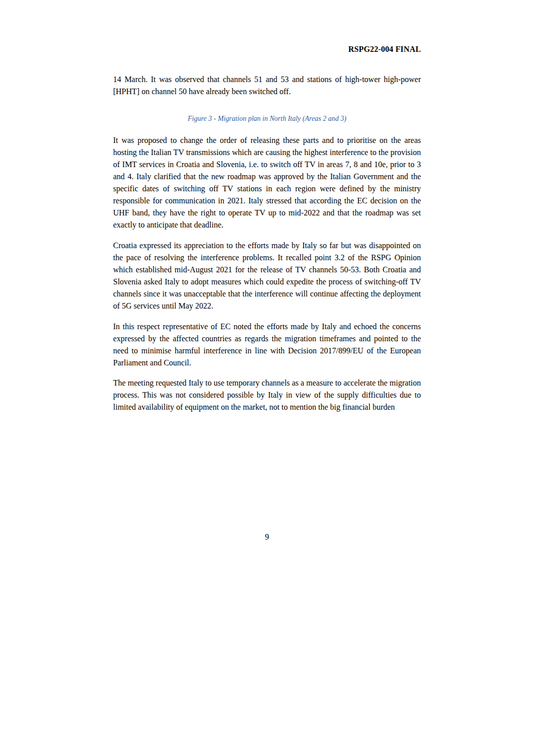RSPG22-004 FINAL
14 March. It was observed that channels 51 and 53 and stations of high-tower high-power [HPHT] on channel 50 have already been switched off.
Figure 3 - Migration plan in North Italy (Areas 2 and 3)
It was proposed to change the order of releasing these parts and to prioritise on the areas hosting the Italian TV transmissions which are causing the highest interference to the provision of IMT services in Croatia and Slovenia, i.e. to switch off TV in areas 7, 8 and 10e, prior to 3 and 4. Italy clarified that the new roadmap was approved by the Italian Government and the specific dates of switching off TV stations in each region were defined by the ministry responsible for communication in 2021. Italy stressed that according the EC decision on the UHF band, they have the right to operate TV up to mid-2022 and that the roadmap was set exactly to anticipate that deadline.
Croatia expressed its appreciation to the efforts made by Italy so far but was disappointed on the pace of resolving the interference problems. It recalled point 3.2 of the RSPG Opinion which established mid-August 2021 for the release of TV channels 50-53. Both Croatia and Slovenia asked Italy to adopt measures which could expedite the process of switching-off TV channels since it was unacceptable that the interference will continue affecting the deployment of 5G services until May 2022.
In this respect representative of EC noted the efforts made by Italy and echoed the concerns expressed by the affected countries as regards the migration timeframes and pointed to the need to minimise harmful interference in line with Decision 2017/899/EU of the European Parliament and Council.
The meeting requested Italy to use temporary channels as a measure to accelerate the migration process. This was not considered possible by Italy in view of the supply difficulties due to limited availability of equipment on the market, not to mention the big financial burden
9